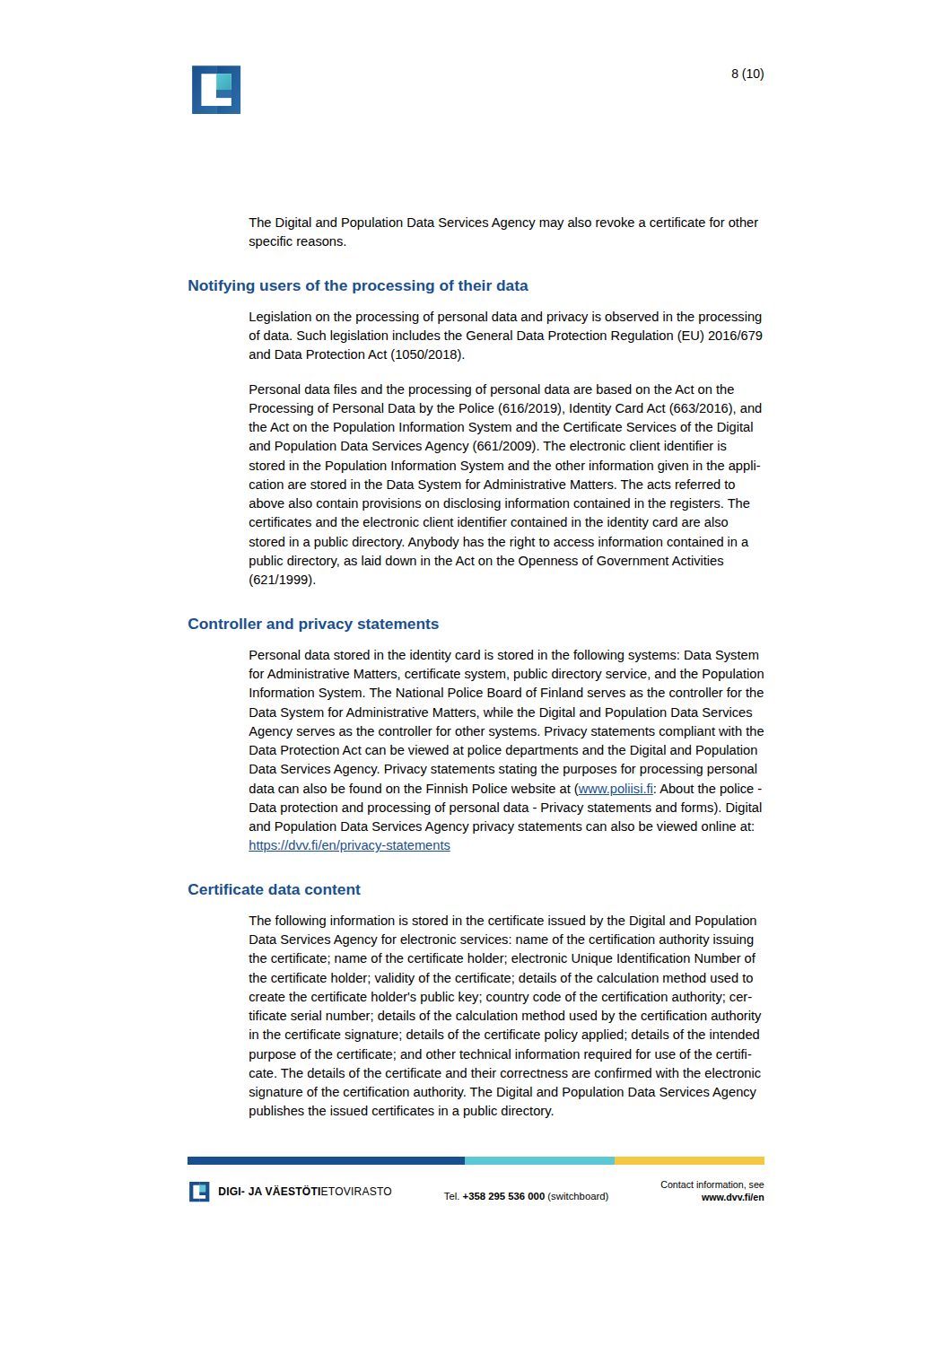8 (10)
The Digital and Population Data Services Agency may also revoke a certificate for other specific reasons.
Notifying users of the processing of their data
Legislation on the processing of personal data and privacy is observed in the processing of data. Such legislation includes the General Data Protection Regulation (EU) 2016/679 and Data Protection Act (1050/2018).
Personal data files and the processing of personal data are based on the Act on the Processing of Personal Data by the Police (616/2019), Identity Card Act (663/2016), and the Act on the Population Information System and the Certificate Services of the Digital and Population Data Services Agency (661/2009). The electronic client identifier is stored in the Population Information System and the other information given in the application are stored in the Data System for Administrative Matters. The acts referred to above also contain provisions on disclosing information contained in the registers. The certificates and the electronic client identifier contained in the identity card are also stored in a public directory. Anybody has the right to access information contained in a public directory, as laid down in the Act on the Openness of Government Activities (621/1999).
Controller and privacy statements
Personal data stored in the identity card is stored in the following systems: Data System for Administrative Matters, certificate system, public directory service, and the Population Information System. The National Police Board of Finland serves as the controller for the Data System for Administrative Matters, while the Digital and Population Data Services Agency serves as the controller for other systems. Privacy statements compliant with the Data Protection Act can be viewed at police departments and the Digital and Population Data Services Agency. Privacy statements stating the purposes for processing personal data can also be found on the Finnish Police website at (www.poliisi.fi: About the police - Data protection and processing of personal data - Privacy statements and forms). Digital and Population Data Services Agency privacy statements can also be viewed online at: https://dvv.fi/en/privacy-statements
Certificate data content
The following information is stored in the certificate issued by the Digital and Population Data Services Agency for electronic services: name of the certification authority issuing the certificate; name of the certificate holder; electronic Unique Identification Number of the certificate holder; validity of the certificate; details of the calculation method used to create the certificate holder's public key; country code of the certification authority; certificate serial number; details of the calculation method used by the certification authority in the certificate signature; details of the certificate policy applied; details of the intended purpose of the certificate; and other technical information required for use of the certificate. The details of the certificate and their correctness are confirmed with the electronic signature of the certification authority. The Digital and Population Data Services Agency publishes the issued certificates in a public directory.
DIGI- JA VÄESTÖTIETOVIRASTO
Tel. +358 295 536 000 (switchboard)
Contact information, see
www.dvv.fi/en